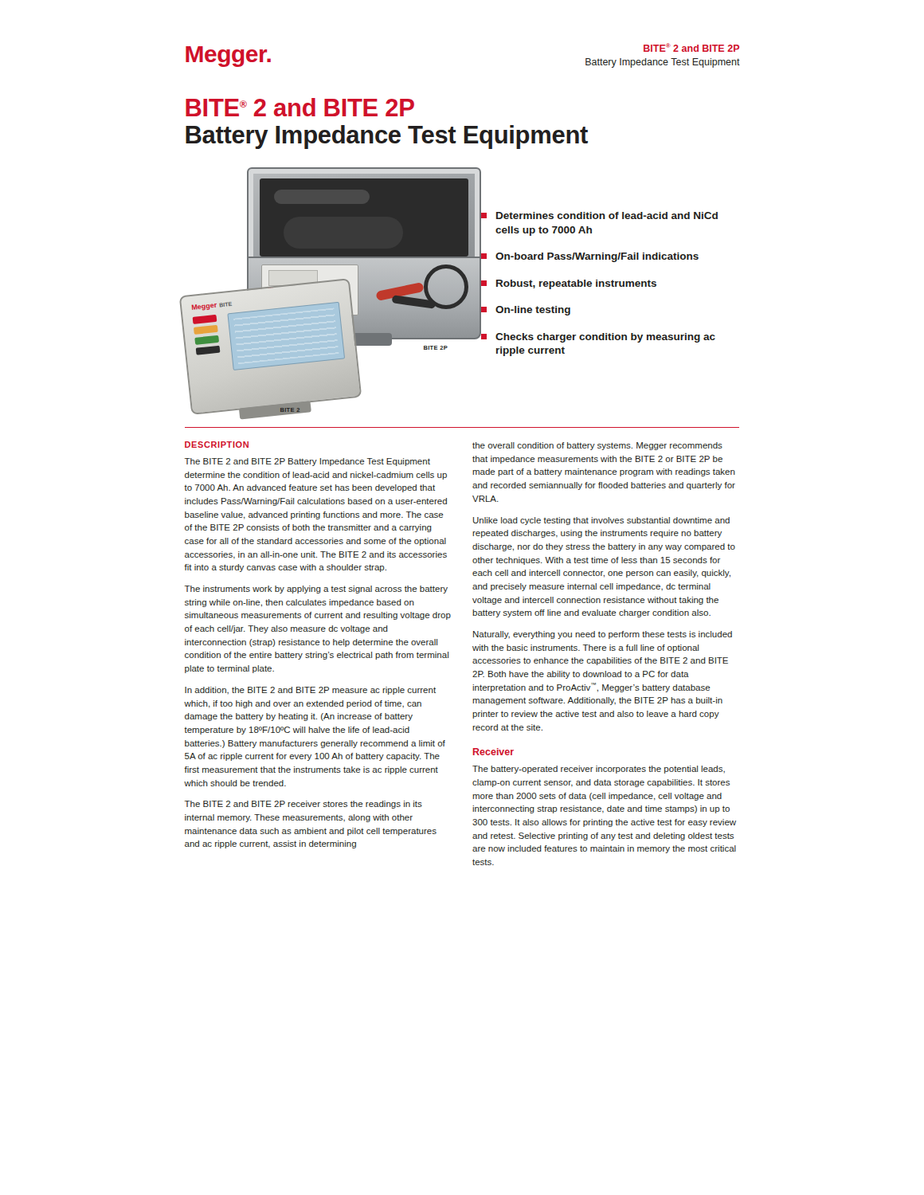Megger.
BITE® 2 and BITE 2P
Battery Impedance Test Equipment
BITE® 2 and BITE 2P
Battery Impedance Test Equipment
Megger BITE
MeggerBITE
BITE 2P
BITE 2
Determines condition of lead-acid and NiCd cells up to 7000 Ah
On-board Pass/Warning/Fail indications
Robust, repeatable instruments
On-line testing
Checks charger condition by measuring ac ripple current
Description
The BITE 2 and BITE 2P Battery Impedance Test Equipment determine the condition of lead-acid and nickel-cadmium cells up to 7000 Ah. An advanced feature set has been developed that includes Pass/Warning/Fail calculations based on a user-entered baseline value, advanced printing functions and more. The case of the BITE 2P consists of both the transmitter and a carrying case for all of the standard accessories and some of the optional accessories, in an all-in-one unit. The BITE 2 and its accessories fit into a sturdy canvas case with a shoulder strap.
The instruments work by applying a test signal across the battery string while on-line, then calculates impedance based on simultaneous measurements of current and resulting voltage drop of each cell/jar. They also measure dc voltage and interconnection (strap) resistance to help determine the overall condition of the entire battery string’s electrical path from terminal plate to terminal plate.
In addition, the BITE 2 and BITE 2P measure ac ripple current which, if too high and over an extended period of time, can damage the battery by heating it. (An increase of battery temperature by 18ºF/10ºC will halve the life of lead-acid batteries.) Battery manufacturers generally recommend a limit of 5A of ac ripple current for every 100 Ah of battery capacity. The first measurement that the instruments take is ac ripple current which should be trended.
The BITE 2 and BITE 2P receiver stores the readings in its internal memory. These measurements, along with other maintenance data such as ambient and pilot cell temperatures and ac ripple current, assist in determining
the overall condition of battery systems. Megger recommends that impedance measurements with the BITE 2 or BITE 2P be made part of a battery maintenance program with readings taken and recorded semiannually for flooded batteries and quarterly for VRLA.
Unlike load cycle testing that involves substantial downtime and repeated discharges, using the instruments require no battery discharge, nor do they stress the battery in any way compared to other techniques. With a test time of less than 15 seconds for each cell and intercell connector, one person can easily, quickly, and precisely measure internal cell impedance, dc terminal voltage and intercell connection resistance without taking the battery system off line and evaluate charger condition also.
Naturally, everything you need to perform these tests is included with the basic instruments. There is a full line of optional accessories to enhance the capabilities of the BITE 2 and BITE 2P. Both have the ability to download to a PC for data interpretation and to ProActiv™, Megger’s battery database management software. Additionally, the BITE 2P has a built-in printer to review the active test and also to leave a hard copy record at the site.
Receiver
The battery-operated receiver incorporates the potential leads, clamp-on current sensor, and data storage capabilities. It stores more than 2000 sets of data (cell impedance, cell voltage and interconnecting strap resistance, date and time stamps) in up to 300 tests. It also allows for printing the active test for easy review and retest. Selective printing of any test and deleting oldest tests are now included features to maintain in memory the most critical tests.